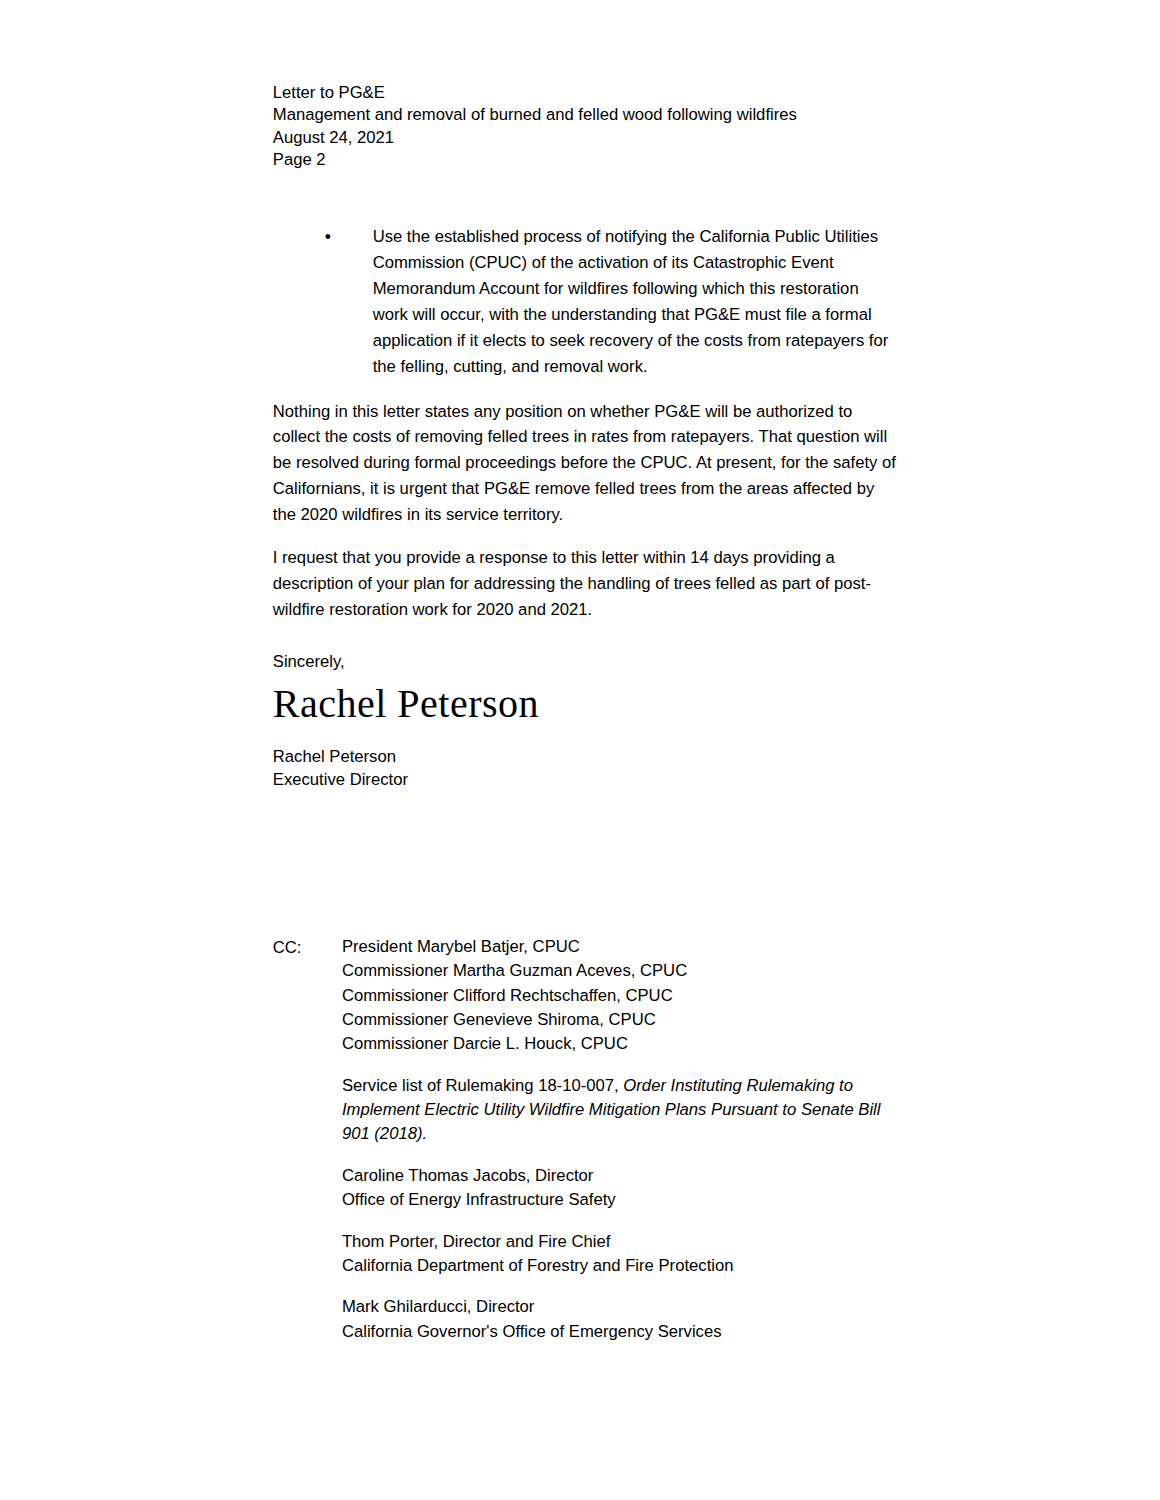Letter to PG&E
Management and removal of burned and felled wood following wildfires
August 24, 2021
Page 2
Use the established process of notifying the California Public Utilities Commission (CPUC) of the activation of its Catastrophic Event Memorandum Account for wildfires following which this restoration work will occur, with the understanding that PG&E must file a formal application if it elects to seek recovery of the costs from ratepayers for the felling, cutting, and removal work.
Nothing in this letter states any position on whether PG&E will be authorized to collect the costs of removing felled trees in rates from ratepayers. That question will be resolved during formal proceedings before the CPUC. At present, for the safety of Californians, it is urgent that PG&E remove felled trees from the areas affected by the 2020 wildfires in its service territory.
I request that you provide a response to this letter within 14 days providing a description of your plan for addressing the handling of trees felled as part of post-wildfire restoration work for 2020 and 2021.
Sincerely,
Rachel Peterson
Rachel Peterson
Executive Director
CC:
President Marybel Batjer, CPUC
Commissioner Martha Guzman Aceves, CPUC
Commissioner Clifford Rechtschaffen, CPUC
Commissioner Genevieve Shiroma, CPUC
Commissioner Darcie L. Houck, CPUC
Service list of Rulemaking 18-10-007, Order Instituting Rulemaking to Implement Electric Utility Wildfire Mitigation Plans Pursuant to Senate Bill 901 (2018).
Caroline Thomas Jacobs, Director
Office of Energy Infrastructure Safety
Thom Porter, Director and Fire Chief
California Department of Forestry and Fire Protection
Mark Ghilarducci, Director
California Governor's Office of Emergency Services